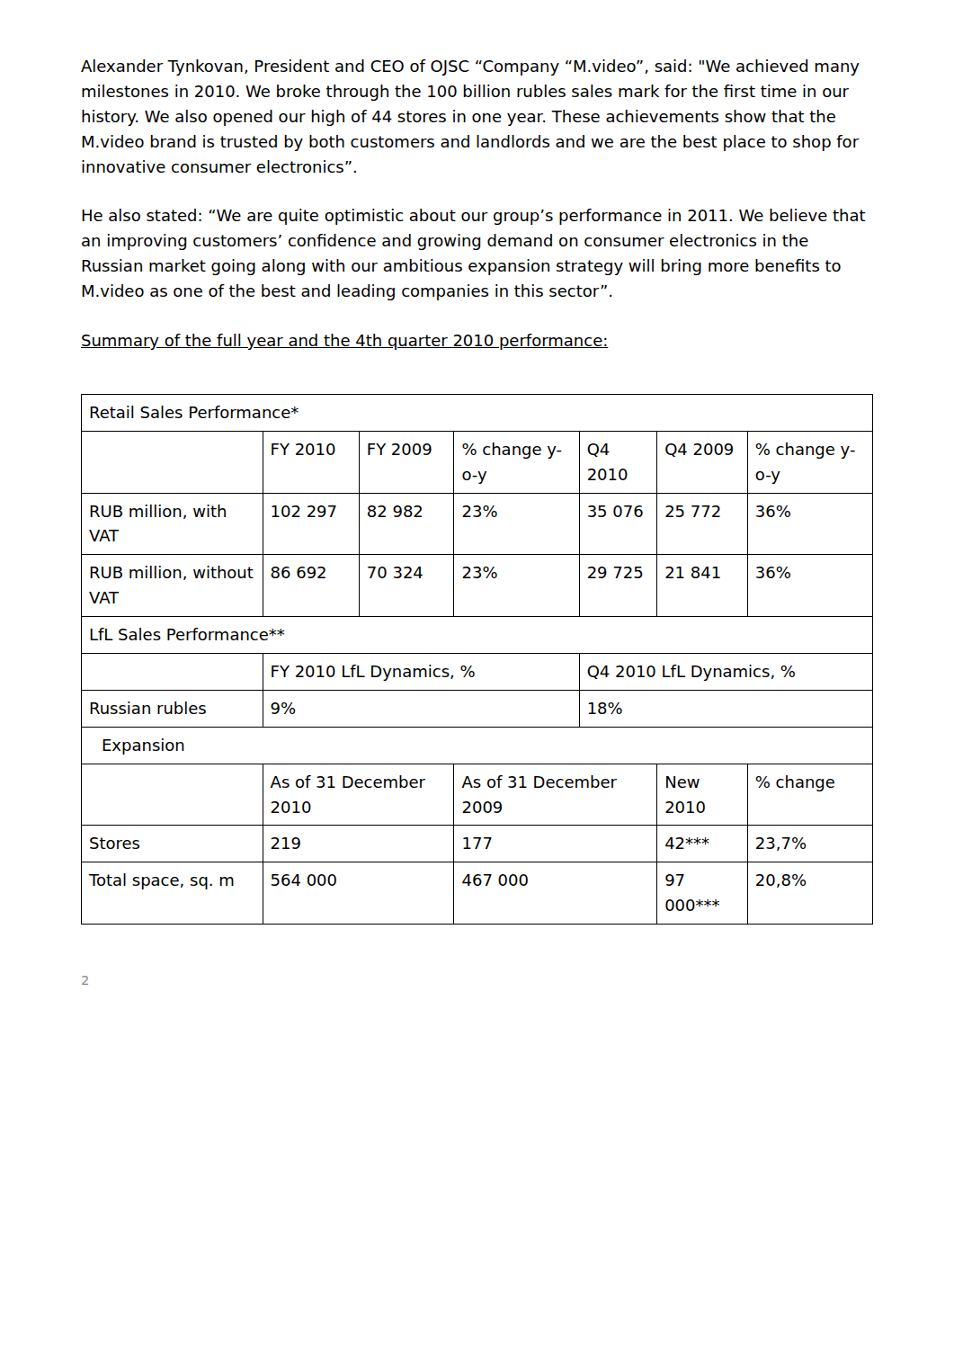Alexander Tynkovan, President and CEO of OJSC “Company “M.video”, said: "We achieved many milestones in 2010. We broke through the 100 billion rubles sales mark for the first time in our history. We also opened our high of 44 stores in one year. These achievements show that the M.video brand is trusted by both customers and landlords and we are the best place to shop for innovative consumer electronics”.
He also stated: “We are quite optimistic about our group’s performance in 2011. We believe that an improving customers’ confidence and growing demand on consumer electronics in the Russian market going along with our ambitious expansion strategy will bring more benefits to M.video as one of the best and leading companies in this sector”.
Summary of the full year and the 4th quarter 2010 performance:
| Retail Sales Performance* |
| | FY 2010 | FY 2009 | % change y-o-y | Q4 2010 | Q4 2009 | % change y-o-y |
| RUB million, with VAT | 102 297 | 82 982 | 23% | 35 076 | 25 772 | 36% |
| RUB million, without VAT | 86 692 | 70 324 | 23% | 29 725 | 21 841 | 36% |
| LfL Sales Performance** |
| | FY 2010 LfL Dynamics, % | Q4 2010 LfL Dynamics, % |
| Russian rubles | 9% | 18% |
| Expansion |
| | As of 31 December 2010 | As of 31 December 2009 | New 2010 | % change |
| Stores | 219 | 177 | 42*** | 23,7% |
| Total space, sq. m | 564 000 | 467 000 | 97 000*** | 20,8% |
2